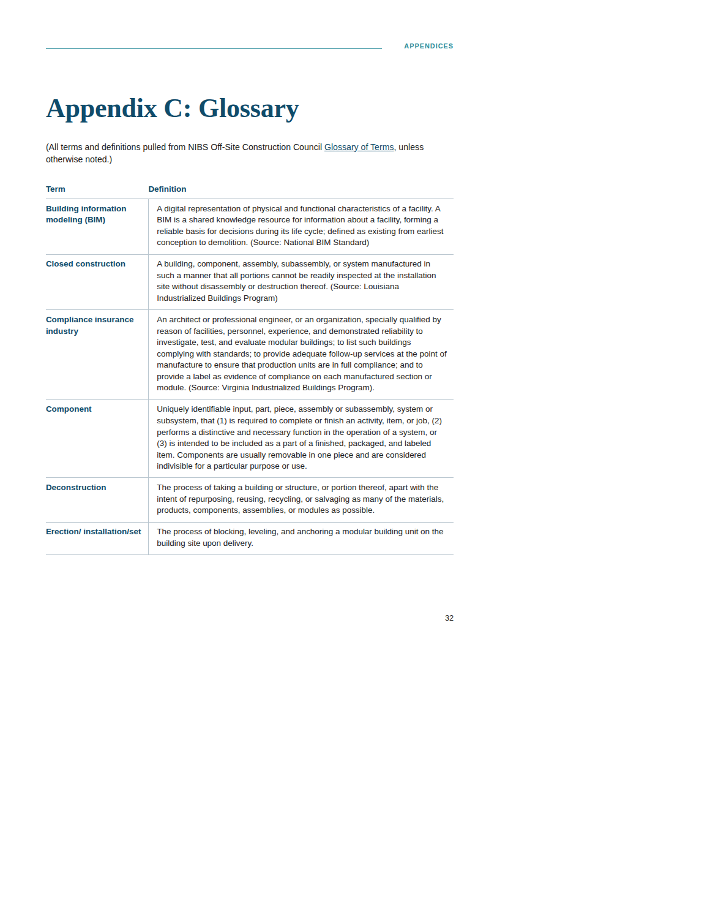Appendices
Appendix C: Glossary
(All terms and definitions pulled from NIBS Off-Site Construction Council Glossary of Terms, unless otherwise noted.)
| Term | Definition |
| --- | --- |
| Building information modeling (BIM) | A digital representation of physical and functional characteristics of a facility. A BIM is a shared knowledge resource for information about a facility, forming a reliable basis for decisions during its life cycle; defined as existing from earliest conception to demolition. (Source: National BIM Standard) |
| Closed construction | A building, component, assembly, subassembly, or system manufactured in such a manner that all portions cannot be readily inspected at the installation site without disassembly or destruction thereof. (Source: Louisiana Industrialized Buildings Program) |
| Compliance insurance industry | An architect or professional engineer, or an organization, specially qualified by reason of facilities, personnel, experience, and demonstrated reliability to investigate, test, and evaluate modular buildings; to list such buildings complying with standards; to provide adequate follow-up services at the point of manufacture to ensure that production units are in full compliance; and to provide a label as evidence of compliance on each manufactured section or module. (Source: Virginia Industrialized Buildings Program). |
| Component | Uniquely identifiable input, part, piece, assembly or subassembly, system or subsystem, that (1) is required to complete or finish an activity, item, or job, (2) performs a distinctive and necessary function in the operation of a system, or (3) is intended to be included as a part of a finished, packaged, and labeled item. Components are usually removable in one piece and are considered indivisible for a particular purpose or use. |
| Deconstruction | The process of taking a building or structure, or portion thereof, apart with the intent of repurposing, reusing, recycling, or salvaging as many of the materials, products, components, assemblies, or modules as possible. |
| Erection/ installation/set | The process of blocking, leveling, and anchoring a modular building unit on the building site upon delivery. |
32